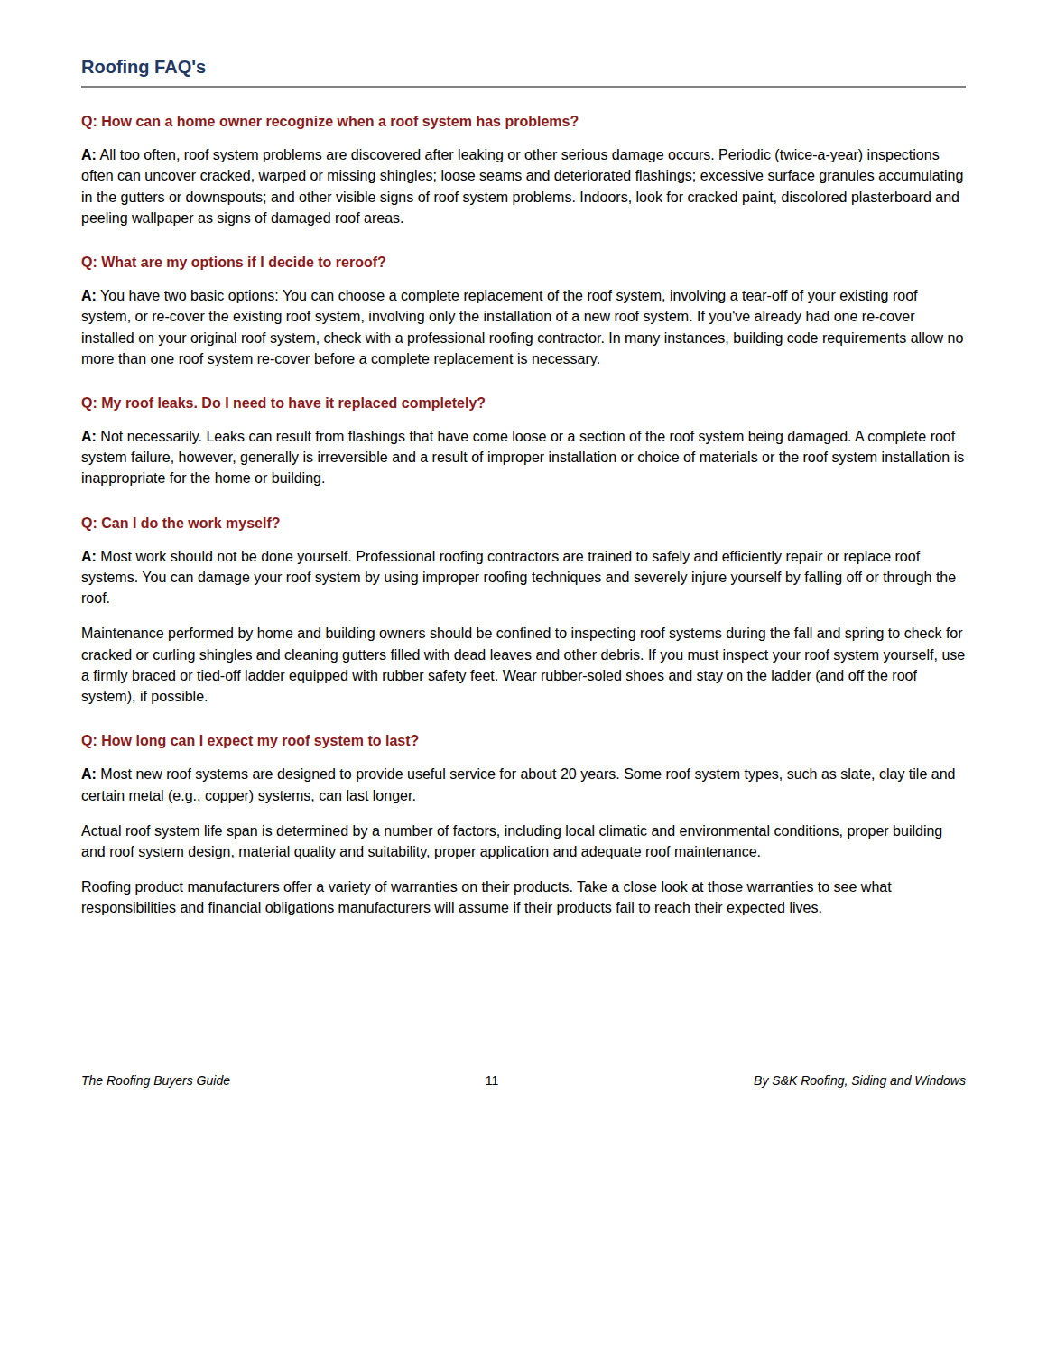Roofing FAQ's
Q: How can a home owner recognize when a roof system has problems?
A: All too often, roof system problems are discovered after leaking or other serious damage occurs. Periodic (twice-a-year) inspections often can uncover cracked, warped or missing shingles; loose seams and deteriorated flashings; excessive surface granules accumulating in the gutters or downspouts; and other visible signs of roof system problems. Indoors, look for cracked paint, discolored plasterboard and peeling wallpaper as signs of damaged roof areas.
Q: What are my options if I decide to reroof?
A: You have two basic options: You can choose a complete replacement of the roof system, involving a tear-off of your existing roof system, or re-cover the existing roof system, involving only the installation of a new roof system. If you've already had one re-cover installed on your original roof system, check with a professional roofing contractor. In many instances, building code requirements allow no more than one roof system re-cover before a complete replacement is necessary.
Q: My roof leaks. Do I need to have it replaced completely?
A: Not necessarily. Leaks can result from flashings that have come loose or a section of the roof system being damaged. A complete roof system failure, however, generally is irreversible and a result of improper installation or choice of materials or the roof system installation is inappropriate for the home or building.
Q: Can I do the work myself?
A: Most work should not be done yourself. Professional roofing contractors are trained to safely and efficiently repair or replace roof systems. You can damage your roof system by using improper roofing techniques and severely injure yourself by falling off or through the roof.
Maintenance performed by home and building owners should be confined to inspecting roof systems during the fall and spring to check for cracked or curling shingles and cleaning gutters filled with dead leaves and other debris. If you must inspect your roof system yourself, use a firmly braced or tied-off ladder equipped with rubber safety feet. Wear rubber-soled shoes and stay on the ladder (and off the roof system), if possible.
Q: How long can I expect my roof system to last?
A: Most new roof systems are designed to provide useful service for about 20 years. Some roof system types, such as slate, clay tile and certain metal (e.g., copper) systems, can last longer.
Actual roof system life span is determined by a number of factors, including local climatic and environmental conditions, proper building and roof system design, material quality and suitability, proper application and adequate roof maintenance.
Roofing product manufacturers offer a variety of warranties on their products. Take a close look at those warranties to see what responsibilities and financial obligations manufacturers will assume if their products fail to reach their expected lives.
The Roofing Buyers Guide 11 By S&K Roofing, Siding and Windows